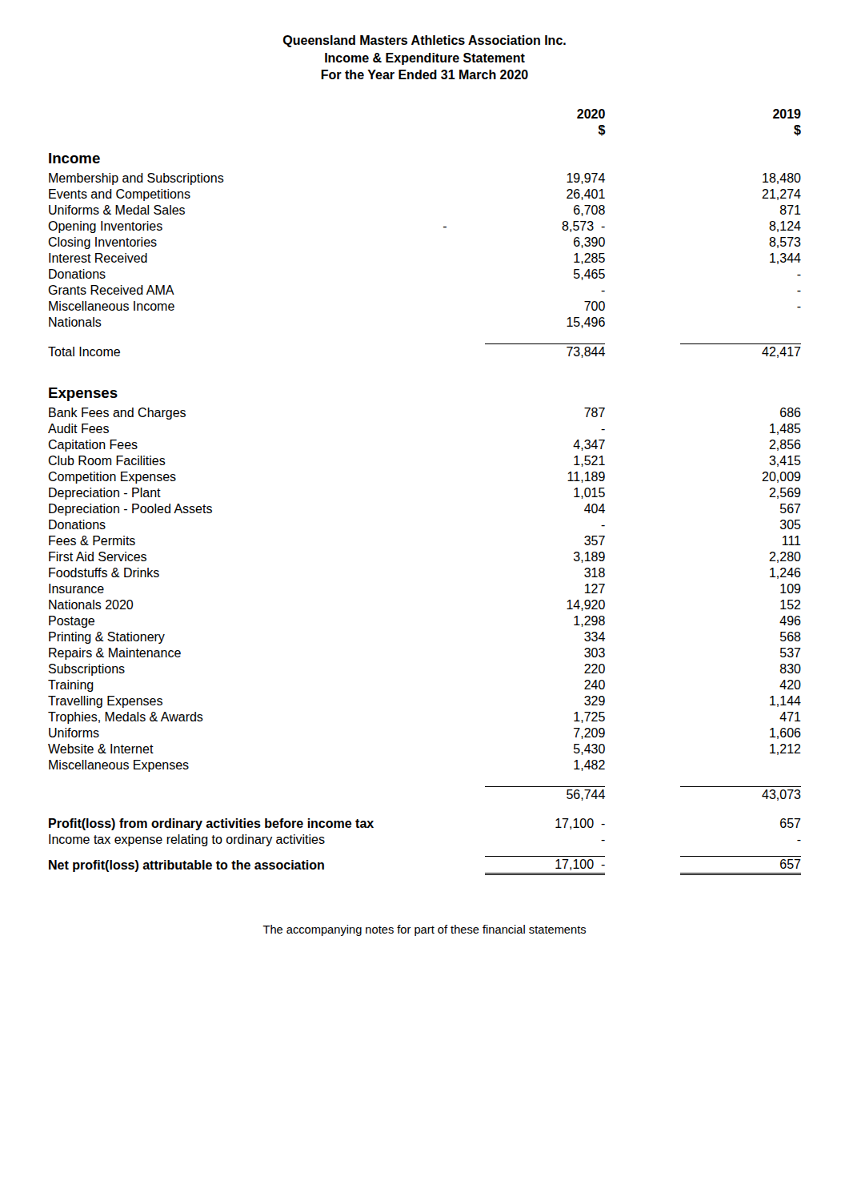Queensland Masters Athletics Association Inc.
Income & Expenditure Statement
For the Year Ended 31 March 2020
| | | 2020 | | 2019 |
| | | $ | | $ |
| Income |
| Membership and Subscriptions | | 19,974 | | 18,480 |
| Events and Competitions | | 26,401 | | 21,274 |
| Uniforms & Medal Sales | | 6,708 | | 871 |
| Opening Inventories | - | 8,573 - | | 8,124 |
| Closing Inventories | | 6,390 | | 8,573 |
| Interest Received | | 1,285 | | 1,344 |
| Donations | | 5,465 | | - |
| Grants Received AMA | | - | | - |
| Miscellaneous Income | | 700 | | - |
| Nationals | | 15,496 | | |
| Total Income | | 73,844 | | 42,417 |
| Expenses |
| Bank Fees and Charges | | 787 | | 686 |
| Audit Fees | | - | | 1,485 |
| Capitation Fees | | 4,347 | | 2,856 |
| Club Room Facilities | | 1,521 | | 3,415 |
| Competition Expenses | | 11,189 | | 20,009 |
| Depreciation - Plant | | 1,015 | | 2,569 |
| Depreciation - Pooled Assets | | 404 | | 567 |
| Donations | | - | | 305 |
| Fees & Permits | | 357 | | 111 |
| First Aid Services | | 3,189 | | 2,280 |
| Foodstuffs & Drinks | | 318 | | 1,246 |
| Insurance | | 127 | | 109 |
| Nationals 2020 | | 14,920 | | 152 |
| Postage | | 1,298 | | 496 |
| Printing & Stationery | | 334 | | 568 |
| Repairs & Maintenance | | 303 | | 537 |
| Subscriptions | | 220 | | 830 |
| Training | | 240 | | 420 |
| Travelling Expenses | | 329 | | 1,144 |
| Trophies, Medals & Awards | | 1,725 | | 471 |
| Uniforms | | 7,209 | | 1,606 |
| Website & Internet | | 5,430 | | 1,212 |
| Miscellaneous Expenses | | 1,482 | | |
| | | 56,744 | | 43,073 |
| Profit(loss) from ordinary activities before income tax | | 17,100 - | | 657 |
| Income tax expense relating to ordinary activities | | - | | - |
| Net profit(loss) attributable to the association | | 17,100 - | | 657 |
The accompanying notes for part of these financial statements